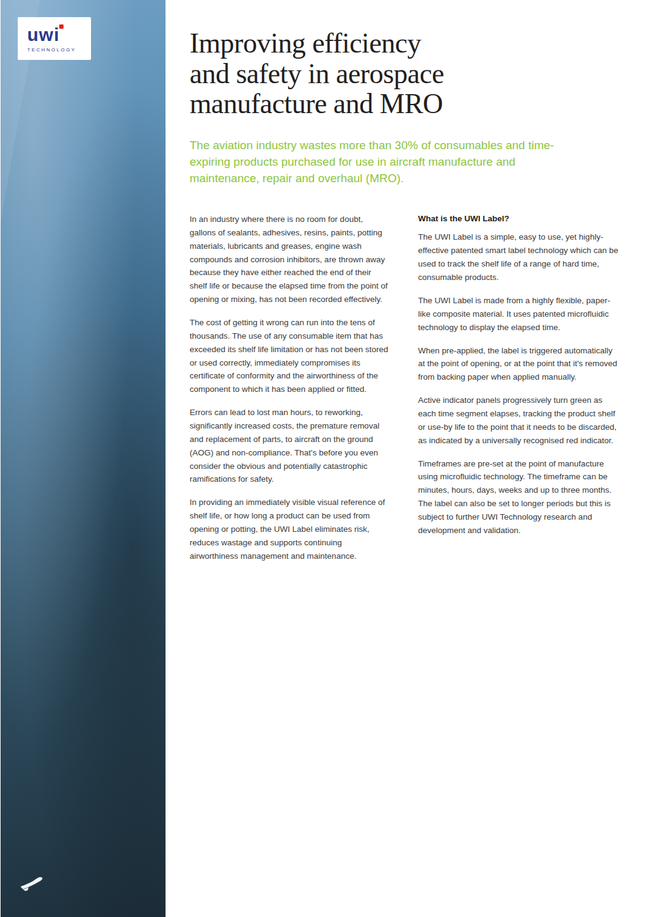uwi
Technology
Improving efficiency
and safety in aerospace
manufacture and MRO
The aviation industry wastes more than 30% of consumables and time-expiring products purchased for use in aircraft manufacture and maintenance, repair and overhaul (MRO).
In an industry where there is no room for doubt, gallons of sealants, adhesives, resins, paints, potting materials, lubricants and greases, engine wash compounds and corrosion inhibitors, are thrown away because they have either reached the end of their shelf life or because the elapsed time from the point of opening or mixing, has not been recorded effectively.
The cost of getting it wrong can run into the tens of thousands. The use of any consumable item that has exceeded its shelf life limitation or has not been stored or used correctly, immediately compromises its certificate of conformity and the airworthiness of the component to which it has been applied or fitted.
Errors can lead to lost man hours, to reworking, significantly increased costs, the premature removal and replacement of parts, to aircraft on the ground (AOG) and non-compliance. That's before you even consider the obvious and potentially catastrophic ramifications for safety.
In providing an immediately visible visual reference of shelf life, or how long a product can be used from opening or potting, the UWI Label eliminates risk, reduces wastage and supports continuing airworthiness management and maintenance.
What is the UWI Label?
The UWI Label is a simple, easy to use, yet highly-effective patented smart label technology which can be used to track the shelf life of a range of hard time, consumable products.
The UWI Label is made from a highly flexible, paper-like composite material. It uses patented microfluidic technology to display the elapsed time.
When pre-applied, the label is triggered automatically at the point of opening, or at the point that it's removed from backing paper when applied manually.
Active indicator panels progressively turn green as each time segment elapses, tracking the product shelf or use-by life to the point that it needs to be discarded, as indicated by a universally recognised red indicator.
Timeframes are pre-set at the point of manufacture using microfluidic technology. The timeframe can be minutes, hours, days, weeks and up to three months. The label can also be set to longer periods but this is subject to further UWI Technology research and development and validation.